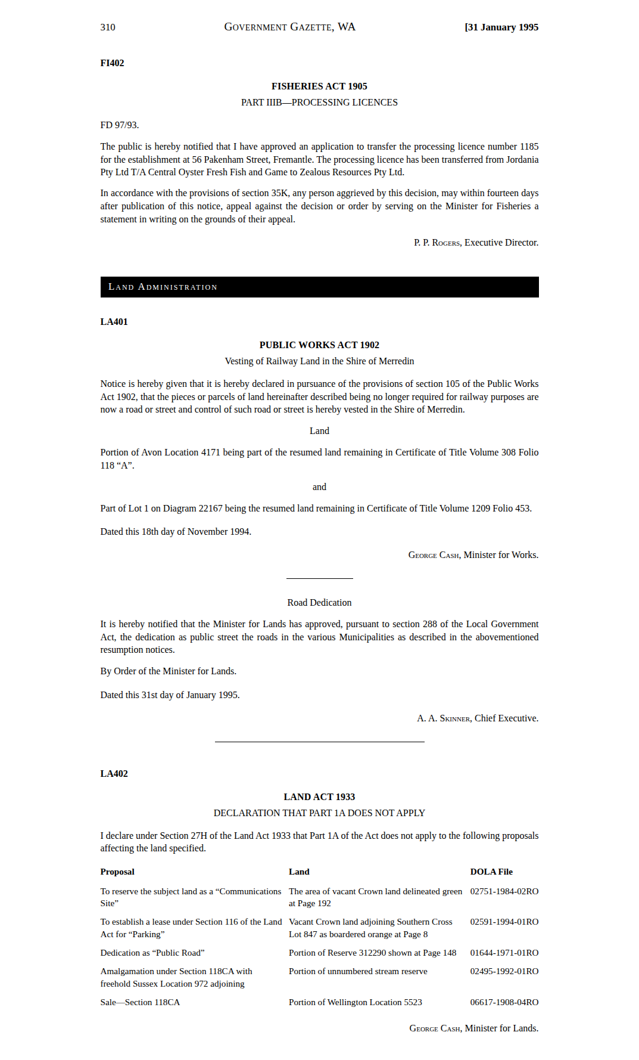310 Government Gazette, WA [31 January 1995
FI402
Fisheries Act 1905
Part IIIB—Processing Licences
FD 97/93.
The public is hereby notified that I have approved an application to transfer the processing licence number 1185 for the establishment at 56 Pakenham Street, Fremantle. The processing licence has been transferred from Jordania Pty Ltd T/A Central Oyster Fresh Fish and Game to Zealous Resources Pty Ltd.
In accordance with the provisions of section 35K, any person aggrieved by this decision, may within fourteen days after publication of this notice, appeal against the decision or order by serving on the Minister for Fisheries a statement in writing on the grounds of their appeal.
P. P. Rogers, Executive Director.
Land Administration
LA401
Public Works Act 1902
Vesting of Railway Land in the Shire of Merredin
Notice is hereby given that it is hereby declared in pursuance of the provisions of section 105 of the Public Works Act 1902, that the pieces or parcels of land hereinafter described being no longer required for railway purposes are now a road or street and control of such road or street is hereby vested in the Shire of Merredin.
Land
Portion of Avon Location 4171 being part of the resumed land remaining in Certificate of Title Volume 308 Folio 118 “A”.
and
Part of Lot 1 on Diagram 22167 being the resumed land remaining in Certificate of Title Volume 1209 Folio 453.
Dated this 18th day of November 1994.
George Cash, Minister for Works.
Road Dedication
It is hereby notified that the Minister for Lands has approved, pursuant to section 288 of the Local Government Act, the dedication as public street the roads in the various Municipalities as described in the abovementioned resumption notices.
By Order of the Minister for Lands.
Dated this 31st day of January 1995.
A. A. Skinner, Chief Executive.
LA402
Land Act 1933
Declaration that Part 1A does not apply
I declare under Section 27H of the Land Act 1933 that Part 1A of the Act does not apply to the following proposals affecting the land specified.
| Proposal | Land | DOLA File |
| --- | --- | --- |
| To reserve the subject land as a “Communications Site” | The area of vacant Crown land delineated green at Page 192 | 02751-1984-02RO |
| To establish a lease under Section 116 of the Land Act for “Parking” | Vacant Crown land adjoining Southern Cross Lot 847 as boardered orange at Page 8 | 02591-1994-01RO |
| Dedication as “Public Road” | Portion of Reserve 312290 shown at Page 148 | 01644-1971-01RO |
| Amalgamation under Section 118CA with freehold Sussex Location 972 adjoining | Portion of unnumbered stream reserve | 02495-1992-01RO |
| Sale—Section 118CA | Portion of Wellington Location 5523 | 06617-1908-04RO |
George Cash, Minister for Lands.